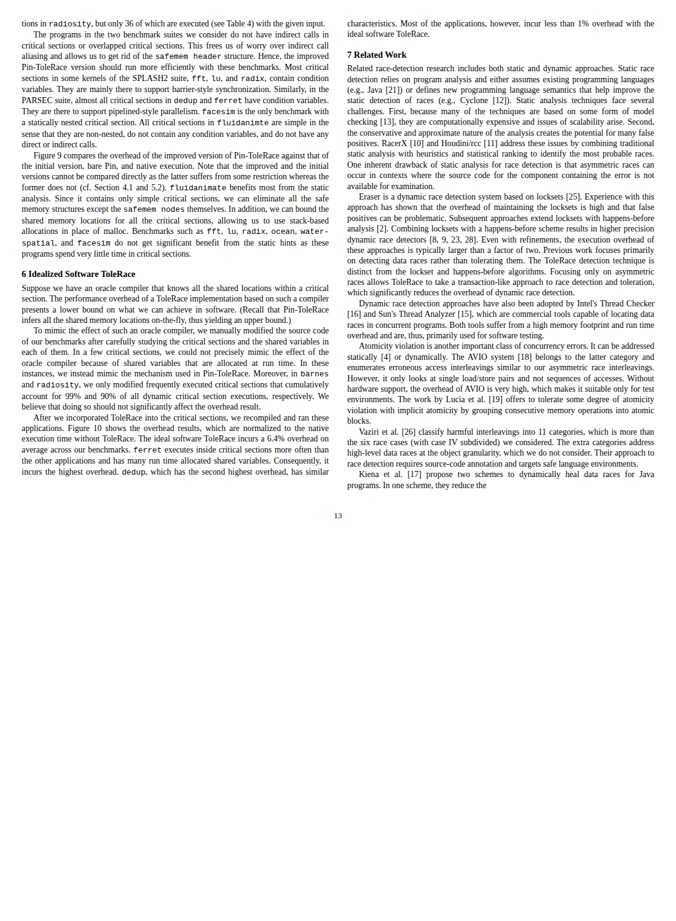tions in radiosity, but only 36 of which are executed (see Table 4) with the given input.
The programs in the two benchmark suites we consider do not have indirect calls in critical sections or overlapped critical sections. This frees us of worry over indirect call aliasing and allows us to get rid of the safemem header structure. Hence, the improved Pin-ToleRace version should run more efficiently with these benchmarks. Most critical sections in some kernels of the SPLASH2 suite, fft, lu, and radix, contain condition variables. They are mainly there to support barrier-style synchronization. Similarly, in the PARSEC suite, almost all critical sections in dedup and ferret have condition variables. They are there to support pipelined-style parallelism. facesim is the only benchmark with a statically nested critical section. All critical sections in fluidanimte are simple in the sense that they are non-nested, do not contain any condition variables, and do not have any direct or indirect calls.
Figure 9 compares the overhead of the improved version of Pin-ToleRace against that of the initial version, bare Pin, and native execution. Note that the improved and the initial versions cannot be compared directly as the latter suffers from some restriction whereas the former does not (cf. Section 4.1 and 5.2). fluidanimate benefits most from the static analysis. Since it contains only simple critical sections, we can eliminate all the safe memory structures except the safemem nodes themselves. In addition, we can bound the shared memory locations for all the critical sections, allowing us to use stack-based allocations in place of malloc. Benchmarks such as fft, lu, radix, ocean, water-spatial, and facesim do not get significant benefit from the static hints as these programs spend very little time in critical sections.
6 Idealized Software ToleRace
Suppose we have an oracle compiler that knows all the shared locations within a critical section. The performance overhead of a ToleRace implementation based on such a compiler presents a lower bound on what we can achieve in software. (Recall that Pin-ToleRace infers all the shared memory locations on-the-fly, thus yielding an upper bound.)
To mimic the effect of such an oracle compiler, we manually modified the source code of our benchmarks after carefully studying the critical sections and the shared variables in each of them. In a few critical sections, we could not precisely mimic the effect of the oracle compiler because of shared variables that are allocated at run time. In these instances, we instead mimic the mechanism used in Pin-ToleRace. Moreover, in barnes and radiosity, we only modified frequently executed critical sections that cumulatively account for 99% and 90% of all dynamic critical section executions, respectively. We believe that doing so should not significantly affect the overhead result.
After we incorporated ToleRace into the critical sections, we recompiled and ran these applications. Figure 10 shows the overhead results, which are normalized to the native execution time without ToleRace. The ideal software ToleRace incurs a 6.4% overhead on average across our benchmarks. ferret executes inside critical sections more often than the other applications and has many run time allocated shared variables. Consequently, it incurs the highest overhead. dedup, which has the second highest overhead, has similar characteristics. Most of the applications, however, incur less than 1% overhead with the ideal software ToleRace.
7 Related Work
Related race-detection research includes both static and dynamic approaches. Static race detection relies on program analysis and either assumes existing programming languages (e.g., Java [21]) or defines new programming language semantics that help improve the static detection of races (e.g., Cyclone [12]). Static analysis techniques face several challenges. First, because many of the techniques are based on some form of model checking [13], they are computationally expensive and issues of scalability arise. Second, the conservative and approximate nature of the analysis creates the potential for many false positives. RacerX [10] and Houdini/rcc [11] address these issues by combining traditional static analysis with heuristics and statistical ranking to identify the most probable races. One inherent drawback of static analysis for race detection is that asymmetric races can occur in contexts where the source code for the component containing the error is not available for examination.
Eraser is a dynamic race detection system based on locksets [25]. Experience with this approach has shown that the overhead of maintaining the locksets is high and that false positives can be problematic. Subsequent approaches extend locksets with happens-before analysis [2]. Combining locksets with a happens-before scheme results in higher precision dynamic race detectors [8, 9, 23, 28]. Even with refinements, the execution overhead of these approaches is typically larger than a factor of two. Previous work focuses primarily on detecting data races rather than tolerating them. The ToleRace detection technique is distinct from the lockset and happens-before algorithms. Focusing only on asymmetric races allows ToleRace to take a transaction-like approach to race detection and toleration, which significantly reduces the overhead of dynamic race detection.
Dynamic race detection approaches have also been adopted by Intel's Thread Checker [16] and Sun's Thread Analyzer [15], which are commercial tools capable of locating data races in concurrent programs. Both tools suffer from a high memory footprint and run time overhead and are, thus, primarily used for software testing.
Atomicity violation is another important class of concurrency errors. It can be addressed statically [4] or dynamically. The AVIO system [18] belongs to the latter category and enumerates erroneous access interleavings similar to our asymmetric race interleavings. However, it only looks at single load/store pairs and not sequences of accesses. Without hardware support, the overhead of AVIO is very high, which makes it suitable only for test environments. The work by Lucia et al. [19] offers to tolerate some degree of atomicity violation with implicit atomicity by grouping consecutive memory operations into atomic blocks.
Vaziri et al. [26] classify harmful interleavings into 11 categories, which is more than the six race cases (with case IV subdivided) we considered. The extra categories address high-level data races at the object granularity, which we do not consider. Their approach to race detection requires source-code annotation and targets safe language environments.
Kiena et al. [17] propose two schemes to dynamically heal data races for Java programs. In one scheme, they reduce the
13